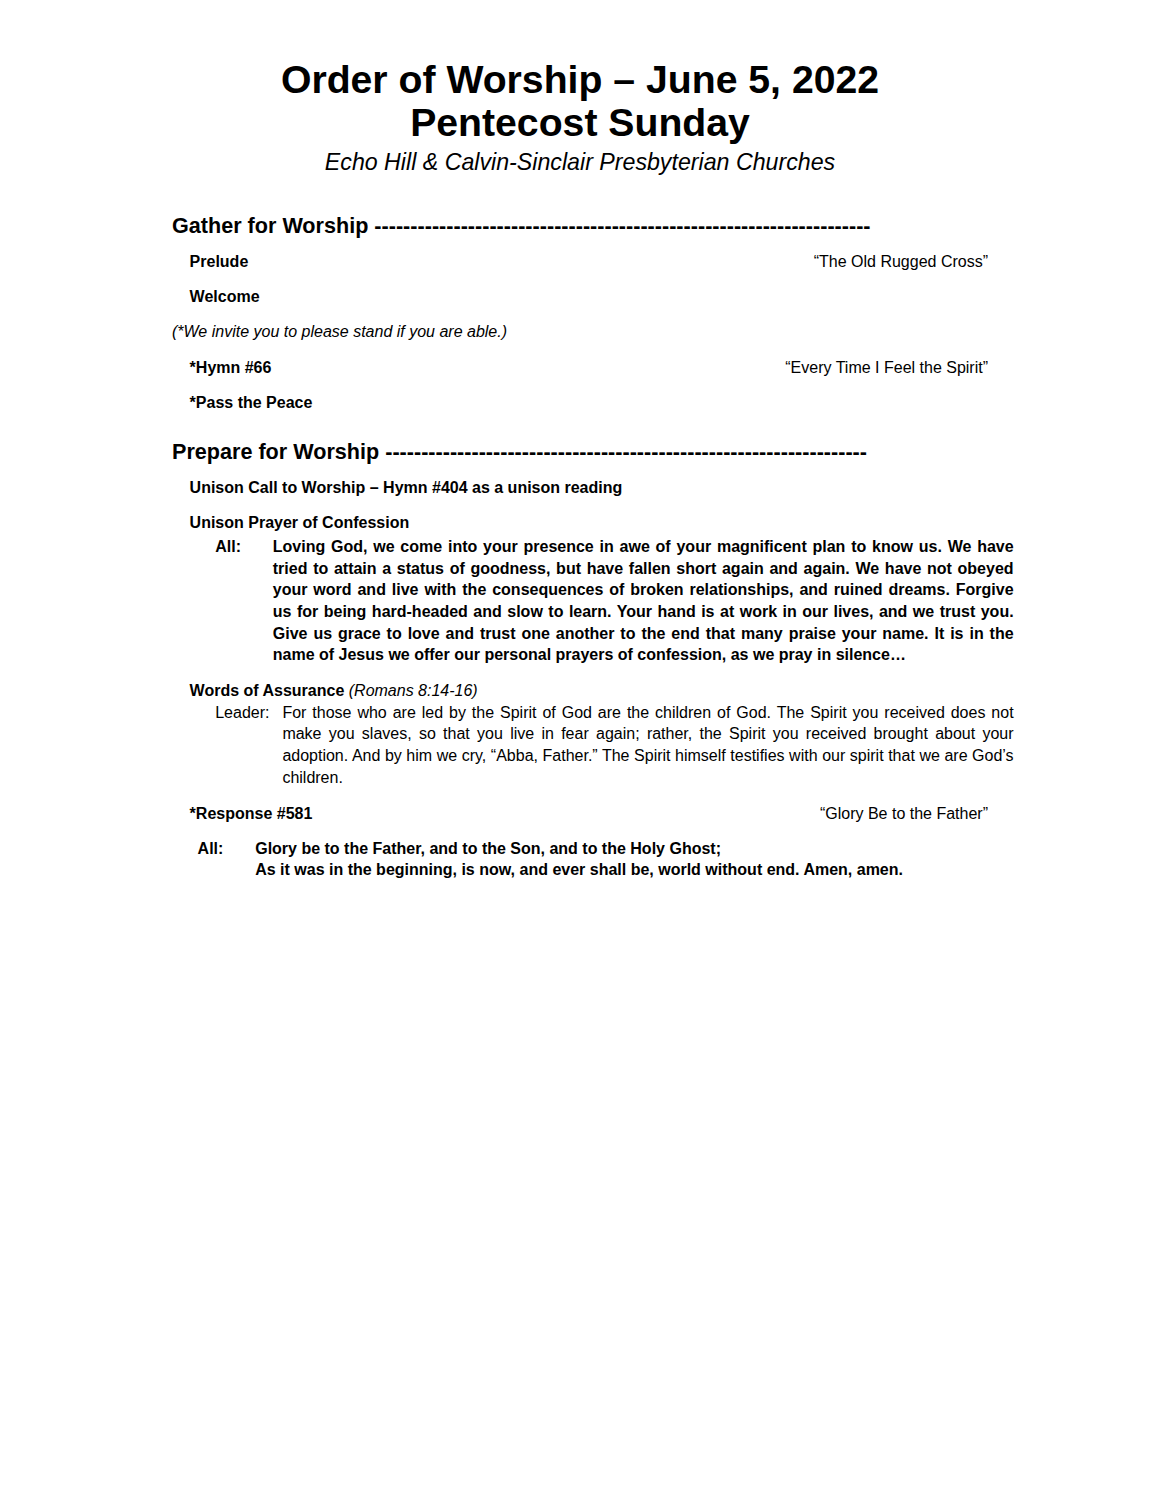Order of Worship – June 5, 2022
Pentecost Sunday
Echo Hill & Calvin-Sinclair Presbyterian Churches
Gather for Worship ---------------------------------------------------------------------
Prelude “The Old Rugged Cross”
Welcome
(*We invite you to please stand if you are able.)
*Hymn #66 “Every Time I Feel the Spirit”
*Pass the Peace
Prepare for Worship -------------------------------------------------------------------
Unison Call to Worship – Hymn #404 as a unison reading
Unison Prayer of Confession
All:
Loving God, we come into your presence in awe of your magnificent plan to know us. We have tried to attain a status of goodness, but have fallen short again and again. We have not obeyed your word and live with the consequences of broken relationships, and ruined dreams. Forgive us for being hard-headed and slow to learn. Your hand is at work in our lives, and we trust you. Give us grace to love and trust one another to the end that many praise your name. It is in the name of Jesus we offer our personal prayers of confession, as we pray in silence…
Words of Assurance (Romans 8:14-16)
Leader:
For those who are led by the Spirit of God are the children of God. The Spirit you received does not make you slaves, so that you live in fear again; rather, the Spirit you received brought about your adoption. And by him we cry, “Abba, Father.” The Spirit himself testifies with our spirit that we are God’s children.
*Response #581 “Glory Be to the Father”
All:
Glory be to the Father, and to the Son, and to the Holy Ghost;
As it was in the beginning, is now, and ever shall be, world without end. Amen, amen.